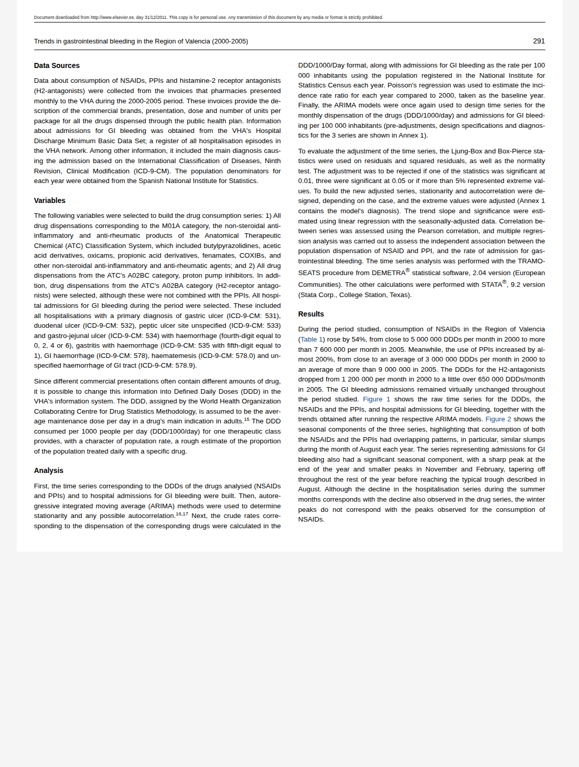Document downloaded from http://www.elsevier.es, day 31/12/2011. This copy is for personal use. Any transmission of this document by any media or format is strictly prohibited.
Trends in gastrointestinal bleeding in the Region of Valencia (2000-2005)
291
Data Sources
Data about consumption of NSAIDs, PPIs and histamine-2 receptor antagonists (H2-antagonists) were collected from the invoices that pharmacies presented monthly to the VHA during the 2000-2005 period. These invoices provide the description of the commercial brands, presentation, dose and number of units per package for all the drugs dispensed through the public health plan. Information about admissions for GI bleeding was obtained from the VHA's Hospital Discharge Minimum Basic Data Set; a register of all hospitalisation episodes in the VHA network. Among other information, it included the main diagnosis causing the admission based on the International Classification of Diseases, Ninth Revision, Clinical Modification (ICD-9-CM). The population denominators for each year were obtained from the Spanish National Institute for Statistics.
Variables
The following variables were selected to build the drug consumption series: 1) All drug dispensations corresponding to the M01A category, the non-steroidal anti-inflammatory and anti-rheumatic products of the Anatomical Therapeutic Chemical (ATC) Classification System, which included butylpyrazolidines, acetic acid derivatives, oxicams, propionic acid derivatives, fenamates, COXIBs, and other non-steroidal anti-inflammatory and anti-rheumatic agents; and 2) All drug dispensations from the ATC's A02BC category, proton pump inhibitors. In addition, drug dispensations from the ATC's A02BA category (H2-receptor antagonists) were selected, although these were not combined with the PPIs. All hospital admissions for GI bleeding during the period were selected. These included all hospitalisations with a primary diagnosis of gastric ulcer (ICD-9-CM: 531), duodenal ulcer (ICD-9-CM: 532), peptic ulcer site unspecified (ICD-9-CM: 533) and gastro-jejunal ulcer (ICD-9-CM: 534) with haemorrhage (fourth-digit equal to 0, 2, 4 or 6), gastritis with haemorrhage (ICD-9-CM: 535 with fifth-digit equal to 1), GI haemorrhage (ICD-9-CM: 578), haematemesis (ICD-9-CM: 578.0) and unspecified haemorrhage of GI tract (ICD-9-CM: 578.9).
Since different commercial presentations often contain different amounts of drug, it is possible to change this information into Defined Daily Doses (DDD) in the VHA's information system. The DDD, assigned by the World Health Organization Collaborating Centre for Drug Statistics Methodology, is assumed to be the average maintenance dose per day in a drug's main indication in adults.15 The DDD consumed per 1000 people per day (DDD/1000/day) for one therapeutic class provides, with a character of population rate, a rough estimate of the proportion of the population treated daily with a specific drug.
Analysis
First, the time series corresponding to the DDDs of the drugs analysed (NSAIDs and PPIs) and to hospital admissions for GI bleeding were built. Then, autoregressive integrated moving average (ARIMA) methods were used to determine stationarity and any possible autocorrelation.16,17 Next, the crude rates corresponding to the dispensation of the corresponding drugs were calculated in the DDD/1000/Day format, along with admissions for GI bleeding as the rate per 100 000 inhabitants using the population registered in the National Institute for Statistics Census each year. Poisson's regression was used to estimate the incidence rate ratio for each year compared to 2000, taken as the baseline year. Finally, the ARIMA models were once again used to design time series for the monthly dispensation of the drugs (DDD/1000/day) and admissions for GI bleeding per 100 000 inhabitants (pre-adjustments, design specifications and diagnostics for the 3 series are shown in Annex 1).
To evaluate the adjustment of the time series, the Ljung-Box and Box-Pierce statistics were used on residuals and squared residuals, as well as the normality test. The adjustment was to be rejected if one of the statistics was significant at 0.01, three were significant at 0.05 or if more than 5% represented extreme values. To build the new adjusted series, stationarity and autocorrelation were designed, depending on the case, and the extreme values were adjusted (Annex 1 contains the model's diagnosis). The trend slope and significance were estimated using linear regression with the seasonally-adjusted data. Correlation between series was assessed using the Pearson correlation, and multiple regression analysis was carried out to assess the independent association between the population dispensation of NSAID and PPI, and the rate of admission for gastrointestinal bleeding. The time series analysis was performed with the TRAMO-SEATS procedure from DEMETRA® statistical software, 2.04 version (European Communities). The other calculations were performed with STATA®, 9.2 version (Stata Corp., College Station, Texas).
Results
During the period studied, consumption of NSAIDs in the Region of Valencia (Table 1) rose by 54%, from close to 5 000 000 DDDs per month in 2000 to more than 7 600 000 per month in 2005. Meanwhile, the use of PPIs increased by almost 200%, from close to an average of 3 000 000 DDDs per month in 2000 to an average of more than 9 000 000 in 2005. The DDDs for the H2-antagonists dropped from 1 200 000 per month in 2000 to a little over 650 000 DDDs/month in 2005. The GI bleeding admissions remained virtually unchanged throughout the period studied. Figure 1 shows the raw time series for the DDDs, the NSAIDs and the PPIs, and hospital admissions for GI bleeding, together with the trends obtained after running the respective ARIMA models. Figure 2 shows the seasonal components of the three series, highlighting that consumption of both the NSAIDs and the PPIs had overlapping patterns, in particular, similar slumps during the month of August each year. The series representing admissions for GI bleeding also had a significant seasonal component, with a sharp peak at the end of the year and smaller peaks in November and February, tapering off throughout the rest of the year before reaching the typical trough described in August. Although the decline in the hospitalisation series during the summer months corresponds with the decline also observed in the drug series, the winter peaks do not correspond with the peaks observed for the consumption of NSAIDs.